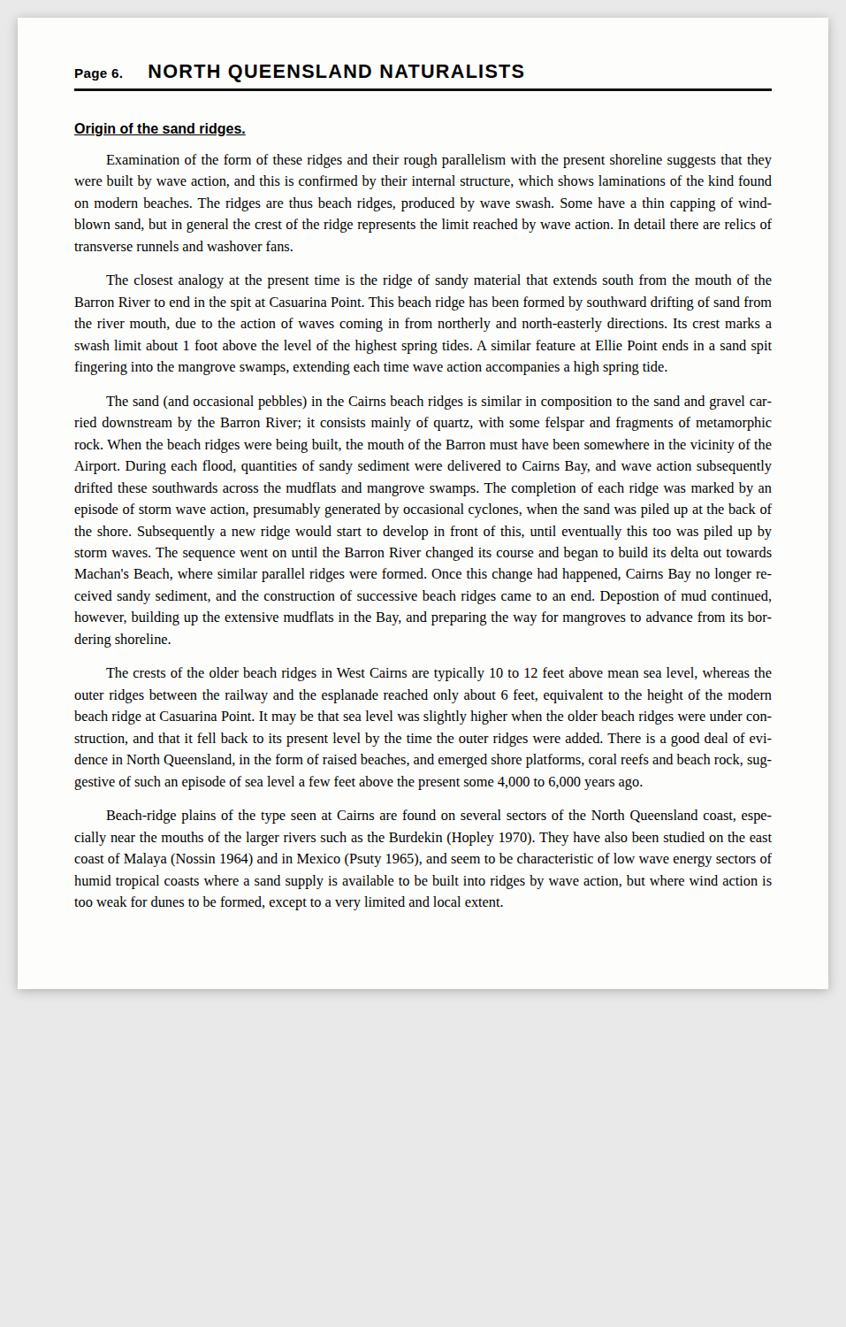Page 6. North Queensland Naturalists
Origin of the sand ridges.
Examination of the form of these ridges and their rough parallelism with the present shoreline suggests that they were built by wave action, and this is confirmed by their internal structure, which shows laminations of the kind found on modern beaches. The ridges are thus beach ridges, produced by wave swash. Some have a thin capping of wind-blown sand, but in general the crest of the ridge represents the limit reached by wave action. In detail there are relics of transverse runnels and washover fans.
The closest analogy at the present time is the ridge of sandy material that extends south from the mouth of the Barron River to end in the spit at Casuarina Point. This beach ridge has been formed by southward drifting of sand from the river mouth, due to the action of waves coming in from northerly and north-easterly directions. Its crest marks a swash limit about 1 foot above the level of the highest spring tides. A similar feature at Ellie Point ends in a sand spit fingering into the mangrove swamps, extending each time wave action accompanies a high spring tide.
The sand (and occasional pebbles) in the Cairns beach ridges is similar in composition to the sand and gravel carried downstream by the Barron River; it consists mainly of quartz, with some felspar and fragments of metamorphic rock. When the beach ridges were being built, the mouth of the Barron must have been somewhere in the vicinity of the Airport. During each flood, quantities of sandy sediment were delivered to Cairns Bay, and wave action subsequently drifted these southwards across the mudflats and mangrove swamps. The completion of each ridge was marked by an episode of storm wave action, presumably generated by occasional cyclones, when the sand was piled up at the back of the shore. Subsequently a new ridge would start to develop in front of this, until eventually this too was piled up by storm waves. The sequence went on until the Barron River changed its course and began to build its delta out towards Machan's Beach, where similar parallel ridges were formed. Once this change had happened, Cairns Bay no longer received sandy sediment, and the construction of successive beach ridges came to an end. Depostion of mud continued, however, building up the extensive mudflats in the Bay, and preparing the way for mangroves to advance from its bordering shoreline.
The crests of the older beach ridges in West Cairns are typically 10 to 12 feet above mean sea level, whereas the outer ridges between the railway and the esplanade reached only about 6 feet, equivalent to the height of the modern beach ridge at Casuarina Point. It may be that sea level was slightly higher when the older beach ridges were under construction, and that it fell back to its present level by the time the outer ridges were added. There is a good deal of evidence in North Queensland, in the form of raised beaches, and emerged shore platforms, coral reefs and beach rock, suggestive of such an episode of sea level a few feet above the present some 4,000 to 6,000 years ago.
Beach-ridge plains of the type seen at Cairns are found on several sectors of the North Queensland coast, especially near the mouths of the larger rivers such as the Burdekin (Hopley 1970). They have also been studied on the east coast of Malaya (Nossin 1964) and in Mexico (Psuty 1965), and seem to be characteristic of low wave energy sectors of humid tropical coasts where a sand supply is available to be built into ridges by wave action, but where wind action is too weak for dunes to be formed, except to a very limited and local extent.